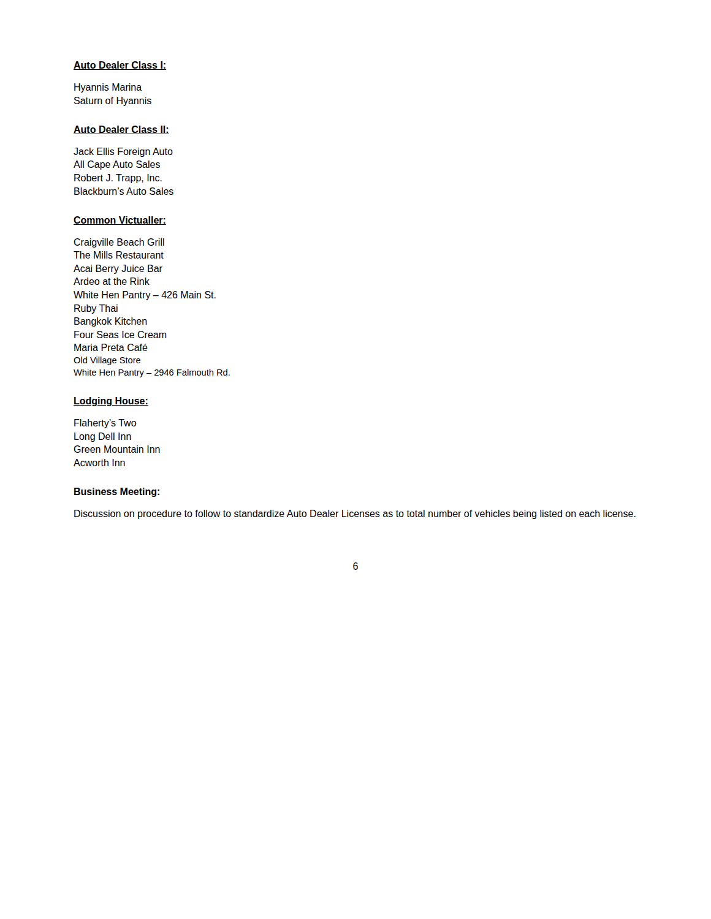Auto Dealer Class I:
Hyannis Marina
Saturn of Hyannis
Auto Dealer Class II:
Jack Ellis Foreign Auto
All Cape Auto Sales
Robert J. Trapp, Inc.
Blackburn’s Auto Sales
Common Victualler:
Craigville Beach Grill
The Mills Restaurant
Acai Berry Juice Bar
Ardeo at the Rink
White Hen Pantry – 426 Main St.
Ruby Thai
Bangkok Kitchen
Four Seas Ice Cream
Maria Preta Café
Old Village Store
White Hen Pantry – 2946 Falmouth Rd.
Lodging House:
Flaherty’s Two
Long Dell Inn
Green Mountain Inn
Acworth Inn
Business Meeting:
Discussion on procedure to follow to standardize Auto Dealer Licenses as to total number of vehicles being listed on each license.
6